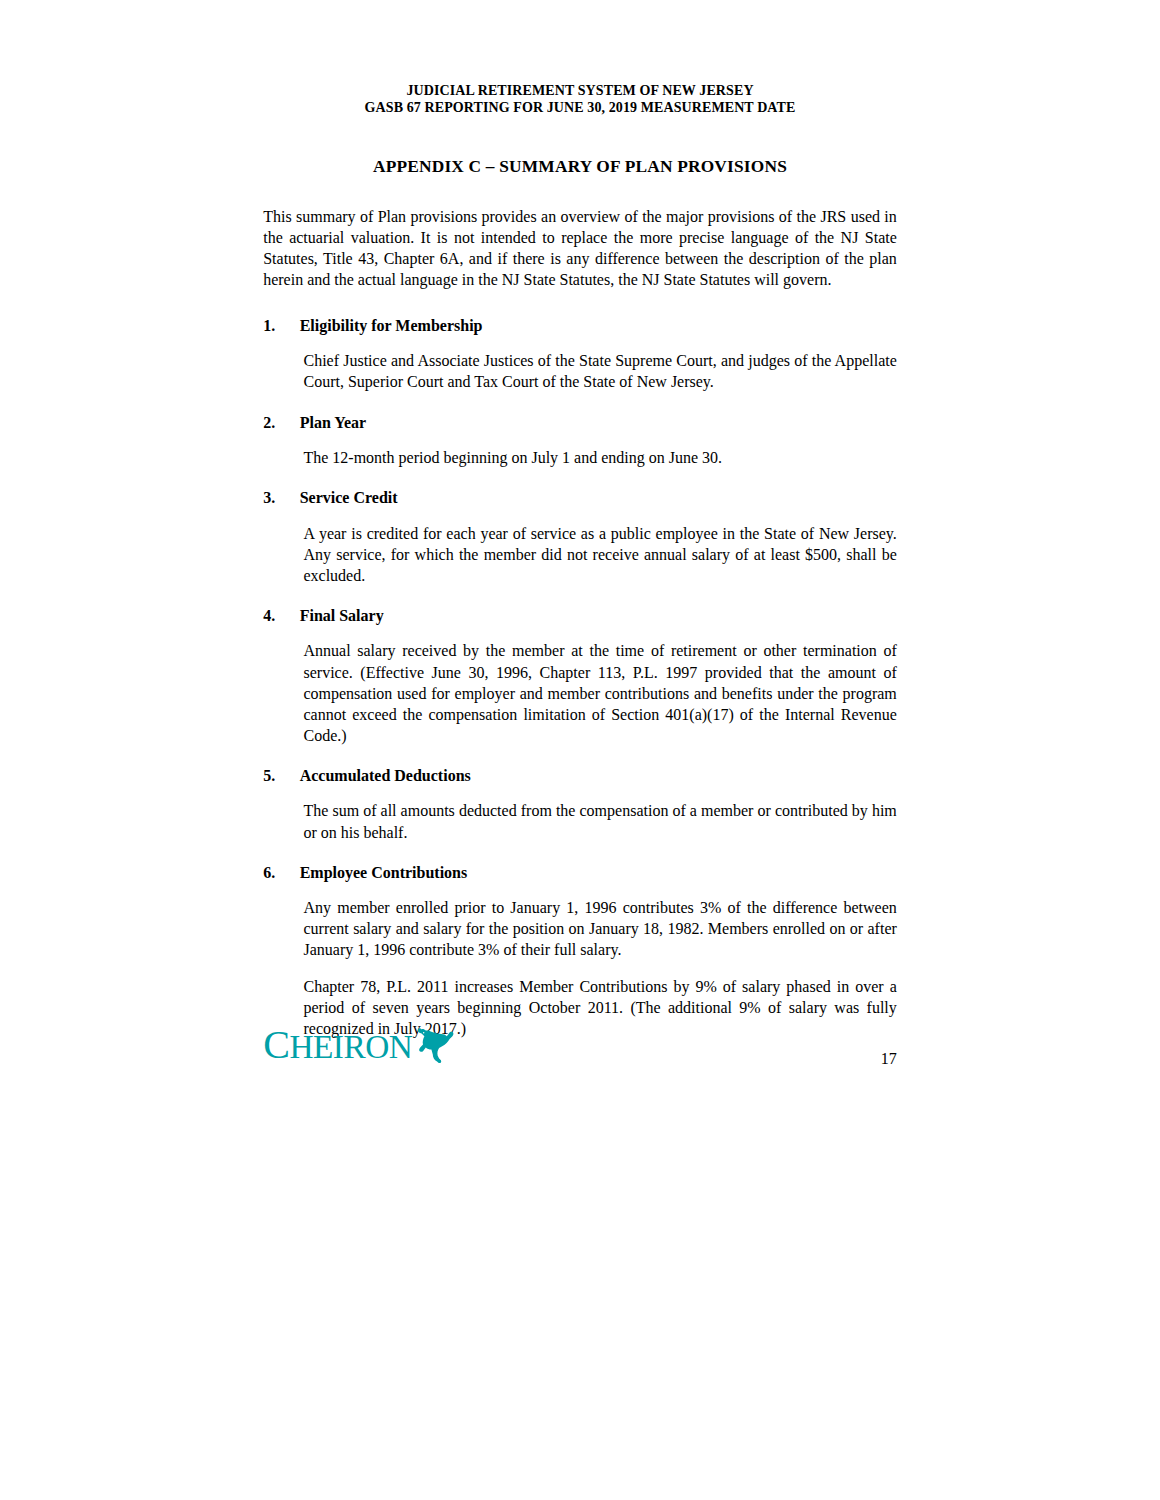JUDICIAL RETIREMENT SYSTEM OF NEW JERSEY
GASB 67 REPORTING FOR JUNE 30, 2019 MEASUREMENT DATE
APPENDIX C – SUMMARY OF PLAN PROVISIONS
This summary of Plan provisions provides an overview of the major provisions of the JRS used in the actuarial valuation. It is not intended to replace the more precise language of the NJ State Statutes, Title 43, Chapter 6A, and if there is any difference between the description of the plan herein and the actual language in the NJ State Statutes, the NJ State Statutes will govern.
Eligibility for Membership
Chief Justice and Associate Justices of the State Supreme Court, and judges of the Appellate Court, Superior Court and Tax Court of the State of New Jersey.
Plan Year
The 12-month period beginning on July 1 and ending on June 30.
Service Credit
A year is credited for each year of service as a public employee in the State of New Jersey. Any service, for which the member did not receive annual salary of at least $500, shall be excluded.
Final Salary
Annual salary received by the member at the time of retirement or other termination of service. (Effective June 30, 1996, Chapter 113, P.L. 1997 provided that the amount of compensation used for employer and member contributions and benefits under the program cannot exceed the compensation limitation of Section 401(a)(17) of the Internal Revenue Code.)
Accumulated Deductions
The sum of all amounts deducted from the compensation of a member or contributed by him or on his behalf.
Employee Contributions
Any member enrolled prior to January 1, 1996 contributes 3% of the difference between current salary and salary for the position on January 18, 1982. Members enrolled on or after January 1, 1996 contribute 3% of their full salary.
Chapter 78, P.L. 2011 increases Member Contributions by 9% of salary phased in over a period of seven years beginning October 2011. (The additional 9% of salary was fully recognized in July 2017.)
CHEIRON
17